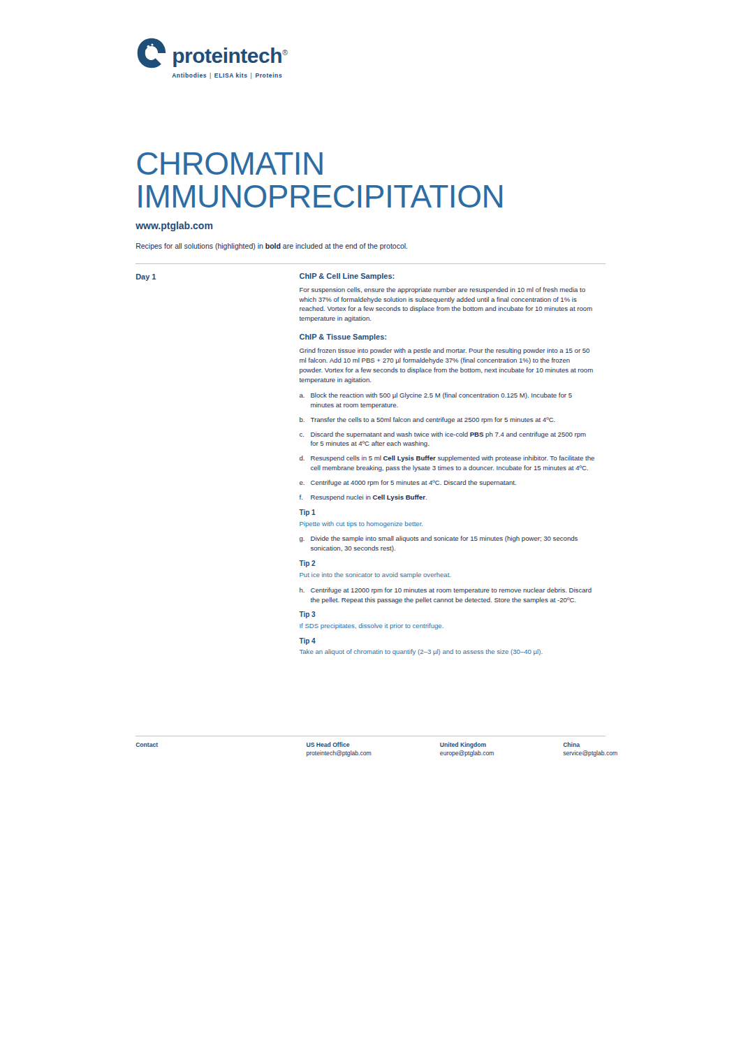proteintech®
Antibodies|ELISA kits|Proteins
CHROMATIN
IMMUNOPRECIPITATION
www.ptglab.com
Recipes for all solutions (highlighted) in bold are included at the end of the protocol.
Day 1
ChIP & Cell Line Samples:
For suspension cells, ensure the appropriate number are resuspended in 10 ml of fresh media to which 37% of formaldehyde solution is subsequently added until a final concentration of 1% is reached. Vortex for a few seconds to displace from the bottom and incubate for 10 minutes at room temperature in agitation.
ChIP & Tissue Samples:
Grind frozen tissue into powder with a pestle and mortar. Pour the resulting powder into a 15 or 50 ml falcon. Add 10 ml PBS + 270 µl formaldehyde 37% (final concentration 1%) to the frozen powder. Vortex for a few seconds to displace from the bottom, next incubate for 10 minutes at room temperature in agitation.
a. Block the reaction with 500 µl Glycine 2.5 M (final concentration 0.125 M). Incubate for 5 minutes at room temperature.
b. Transfer the cells to a 50ml falcon and centrifuge at 2500 rpm for 5 minutes at 4ºC.
c. Discard the supernatant and wash twice with ice-cold PBS ph 7.4 and centrifuge at 2500 rpm for 5 minutes at 4ºC after each washing.
d. Resuspend cells in 5 ml Cell Lysis Buffer supplemented with protease inhibitor. To facilitate the cell membrane breaking, pass the lysate 3 times to a douncer. Incubate for 15 minutes at 4ºC.
e. Centrifuge at 4000 rpm for 5 minutes at 4ºC. Discard the supernatant.
f. Resuspend nuclei in Cell Lysis Buffer.
Tip 1
Pipette with cut tips to homogenize better.
g. Divide the sample into small aliquots and sonicate for 15 minutes (high power; 30 seconds sonication, 30 seconds rest).
Tip 2
Put ice into the sonicator to avoid sample overheat.
h. Centrifuge at 12000 rpm for 10 minutes at room temperature to remove nuclear debris. Discard the pellet. Repeat this passage the pellet cannot be detected. Store the samples at -20ºC.
Tip 3
If SDS precipitates, dissolve it prior to centrifuge.
Tip 4
Take an aliquot of chromatin to quantify (2–3 µl) and to assess the size (30–40 µl).
Contact
US Head Office proteintech@ptglab.com
United Kingdom europe@ptglab.com
China service@ptglab.com